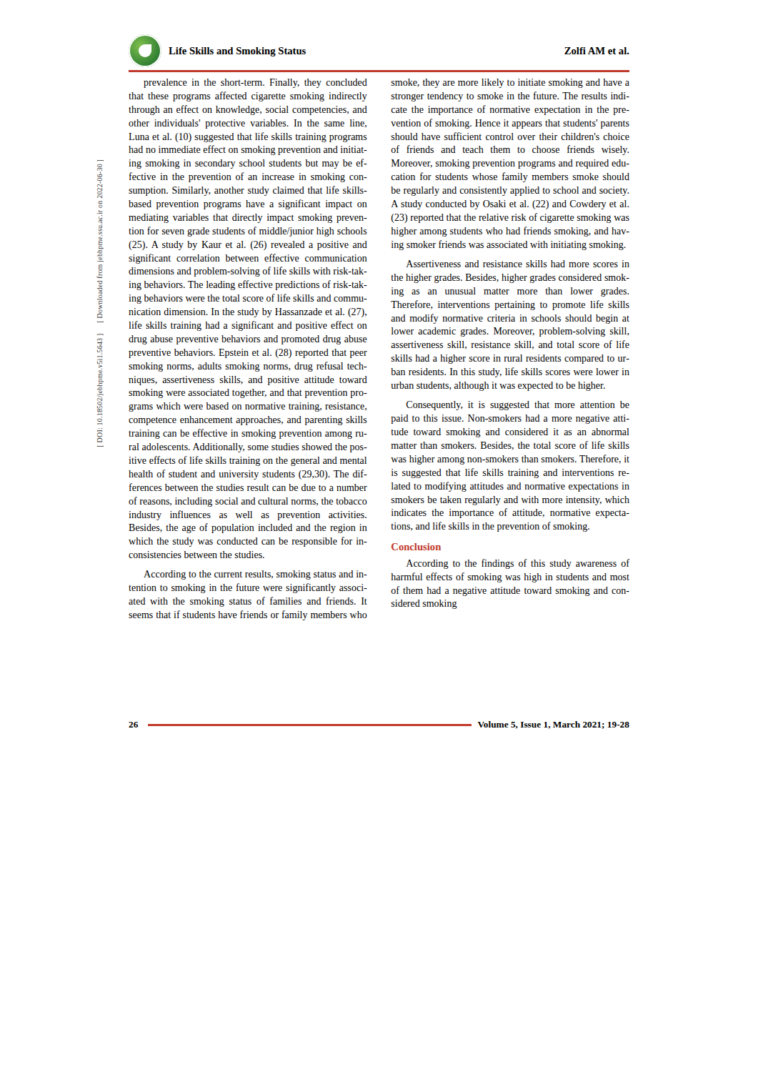Life Skills and Smoking Status
Zolfi AM et al.
[ DOI: 10.18502/jebhpme.v5i1.5643 ] [ Downloaded from jebhpme.ssu.ac.ir on 2022-06-30 ]
prevalence in the short-term. Finally, they concluded that these programs affected cigarette smoking indirectly through an effect on knowledge, social competencies, and other individuals' protective variables. In the same line, Luna et al. (10) suggested that life skills training programs had no immediate effect on smoking prevention and initiating smoking in secondary school students but may be effective in the prevention of an increase in smoking consumption. Similarly, another study claimed that life skills-based prevention programs have a significant impact on mediating variables that directly impact smoking prevention for seven grade students of middle/junior high schools (25). A study by Kaur et al. (26) revealed a positive and significant correlation between effective communication dimensions and problem-solving of life skills with risk-taking behaviors. The leading effective predictions of risk-taking behaviors were the total score of life skills and communication dimension. In the study by Hassanzade et al. (27), life skills training had a significant and positive effect on drug abuse preventive behaviors and promoted drug abuse preventive behaviors. Epstein et al. (28) reported that peer smoking norms, adults smoking norms, drug refusal techniques, assertiveness skills, and positive attitude toward smoking were associated together, and that prevention programs which were based on normative training, resistance, competence enhancement approaches, and parenting skills training can be effective in smoking prevention among rural adolescents. Additionally, some studies showed the positive effects of life skills training on the general and mental health of student and university students (29,30). The differences between the studies result can be due to a number of reasons, including social and cultural norms, the tobacco industry influences as well as prevention activities. Besides, the age of population included and the region in which the study was conducted can be responsible for inconsistencies between the studies.
According to the current results, smoking status and intention to smoking in the future were significantly associated with the smoking status of families and friends. It seems that if students have friends or family members who smoke, they are more likely to initiate smoking and have a stronger tendency to smoke in the future. The results indicate the importance of normative expectation in the prevention of smoking. Hence it appears that students' parents should have sufficient control over their children's choice of friends and teach them to choose friends wisely. Moreover, smoking prevention programs and required education for students whose family members smoke should be regularly and consistently applied to school and society. A study conducted by Osaki et al. (22) and Cowdery et al. (23) reported that the relative risk of cigarette smoking was higher among students who had friends smoking, and having smoker friends was associated with initiating smoking.
Assertiveness and resistance skills had more scores in the higher grades. Besides, higher grades considered smoking as an unusual matter more than lower grades. Therefore, interventions pertaining to promote life skills and modify normative criteria in schools should begin at lower academic grades. Moreover, problem-solving skill, assertiveness skill, resistance skill, and total score of life skills had a higher score in rural residents compared to urban residents. In this study, life skills scores were lower in urban students, although it was expected to be higher.
Consequently, it is suggested that more attention be paid to this issue. Non-smokers had a more negative attitude toward smoking and considered it as an abnormal matter than smokers. Besides, the total score of life skills was higher among non-smokers than smokers. Therefore, it is suggested that life skills training and interventions related to modifying attitudes and normative expectations in smokers be taken regularly and with more intensity, which indicates the importance of attitude, normative expectations, and life skills in the prevention of smoking.
Conclusion
According to the findings of this study awareness of harmful effects of smoking was high in students and most of them had a negative attitude toward smoking and considered smoking
26
Volume 5, Issue 1, March 2021; 19-28